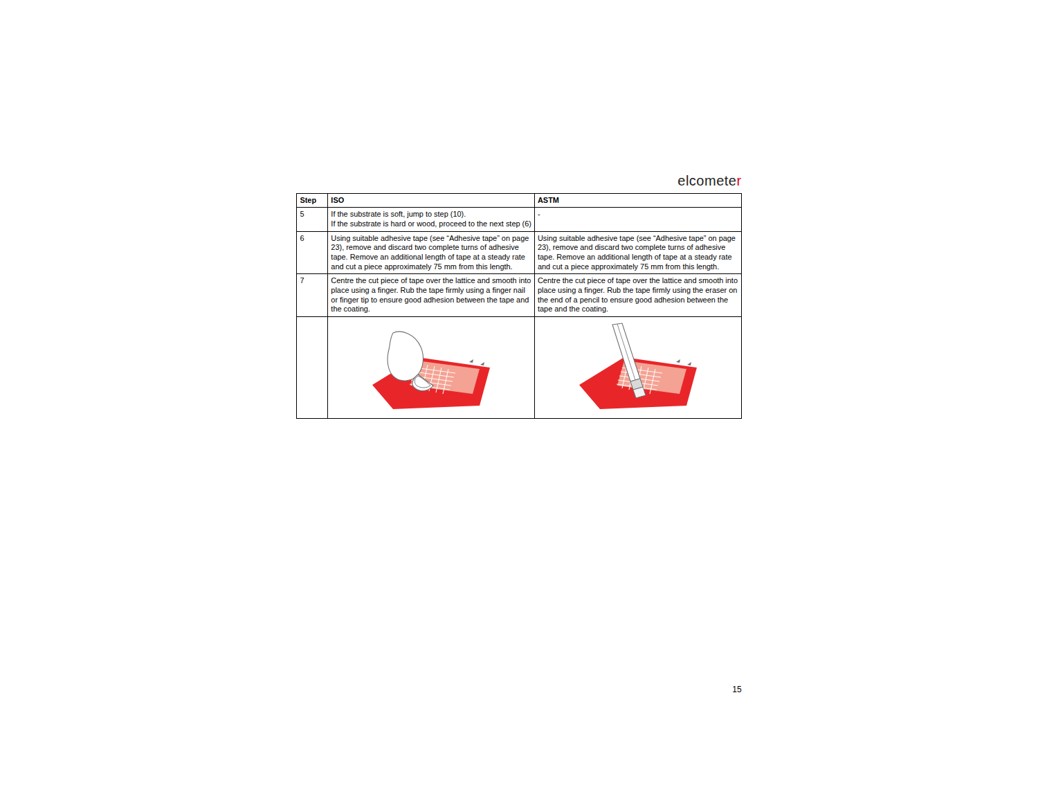elcometer
| Step | ISO | ASTM |
| --- | --- | --- |
| 5 | If the substrate is soft, jump to step (10). If the substrate is hard or wood, proceed to the next step (6) | - |
| 6 | Using suitable adhesive tape (see “Adhesive tape” on page 23), remove and discard two complete turns of adhesive tape. Remove an additional length of tape at a steady rate and cut a piece approximately 75 mm from this length. | Using suitable adhesive tape (see “Adhesive tape” on page 23), remove and discard two complete turns of adhesive tape. Remove an additional length of tape at a steady rate and cut a piece approximately 75 mm from this length. |
| 7 | Centre the cut piece of tape over the lattice and smooth into place using a finger. Rub the tape firmly using a finger nail or finger tip to ensure good adhesion between the tape and the coating. | Centre the cut piece of tape over the lattice and smooth into place using a finger. Rub the tape firmly using the eraser on the end of a pencil to ensure good adhesion between the tape and the coating. |
15